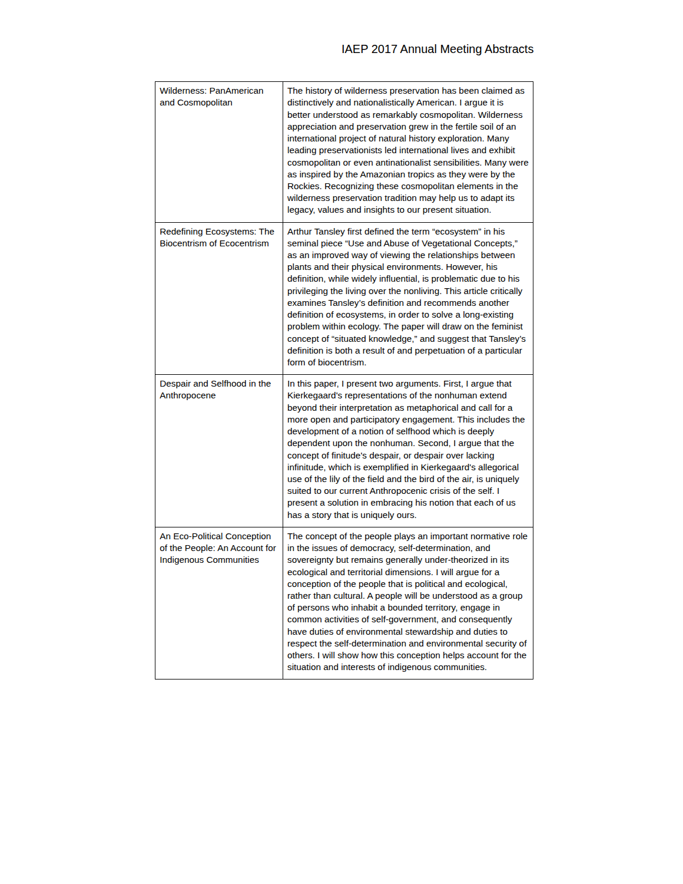IAEP 2017 Annual Meeting Abstracts
| Wilderness: PanAmerican and Cosmopolitan | The history of wilderness preservation has been claimed as distinctively and nationalistically American. I argue it is better understood as remarkably cosmopolitan. Wilderness appreciation and preservation grew in the fertile soil of an international project of natural history exploration. Many leading preservationists led international lives and exhibit cosmopolitan or even antinationalist sensibilities. Many were as inspired by the Amazonian tropics as they were by the Rockies. Recognizing these cosmopolitan elements in the wilderness preservation tradition may help us to adapt its legacy, values and insights to our present situation. |
| Redefining Ecosystems: The Biocentrism of Ecocentrism | Arthur Tansley first defined the term “ecosystem” in his seminal piece “Use and Abuse of Vegetational Concepts,” as an improved way of viewing the relationships between plants and their physical environments. However, his definition, while widely influential, is problematic due to his privileging the living over the nonliving. This article critically examines Tansley’s definition and recommends another definition of ecosystems, in order to solve a long-existing problem within ecology. The paper will draw on the feminist concept of “situated knowledge,” and suggest that Tansley’s definition is both a result of and perpetuation of a particular form of biocentrism. |
| Despair and Selfhood in the Anthropocene | In this paper, I present two arguments. First, I argue that Kierkegaard's representations of the nonhuman extend beyond their interpretation as metaphorical and call for a more open and participatory engagement. This includes the development of a notion of selfhood which is deeply dependent upon the nonhuman. Second, I argue that the concept of finitude's despair, or despair over lacking infinitude, which is exemplified in Kierkegaard's allegorical use of the lily of the field and the bird of the air, is uniquely suited to our current Anthropocenic crisis of the self. I present a solution in embracing his notion that each of us has a story that is uniquely ours. |
| An Eco-Political Conception of the People: An Account for Indigenous Communities | The concept of the people plays an important normative role in the issues of democracy, self-determination, and sovereignty but remains generally under-theorized in its ecological and territorial dimensions. I will argue for a conception of the people that is political and ecological, rather than cultural. A people will be understood as a group of persons who inhabit a bounded territory, engage in common activities of self-government, and consequently have duties of environmental stewardship and duties to respect the self-determination and environmental security of others. I will show how this conception helps account for the situation and interests of indigenous communities. |